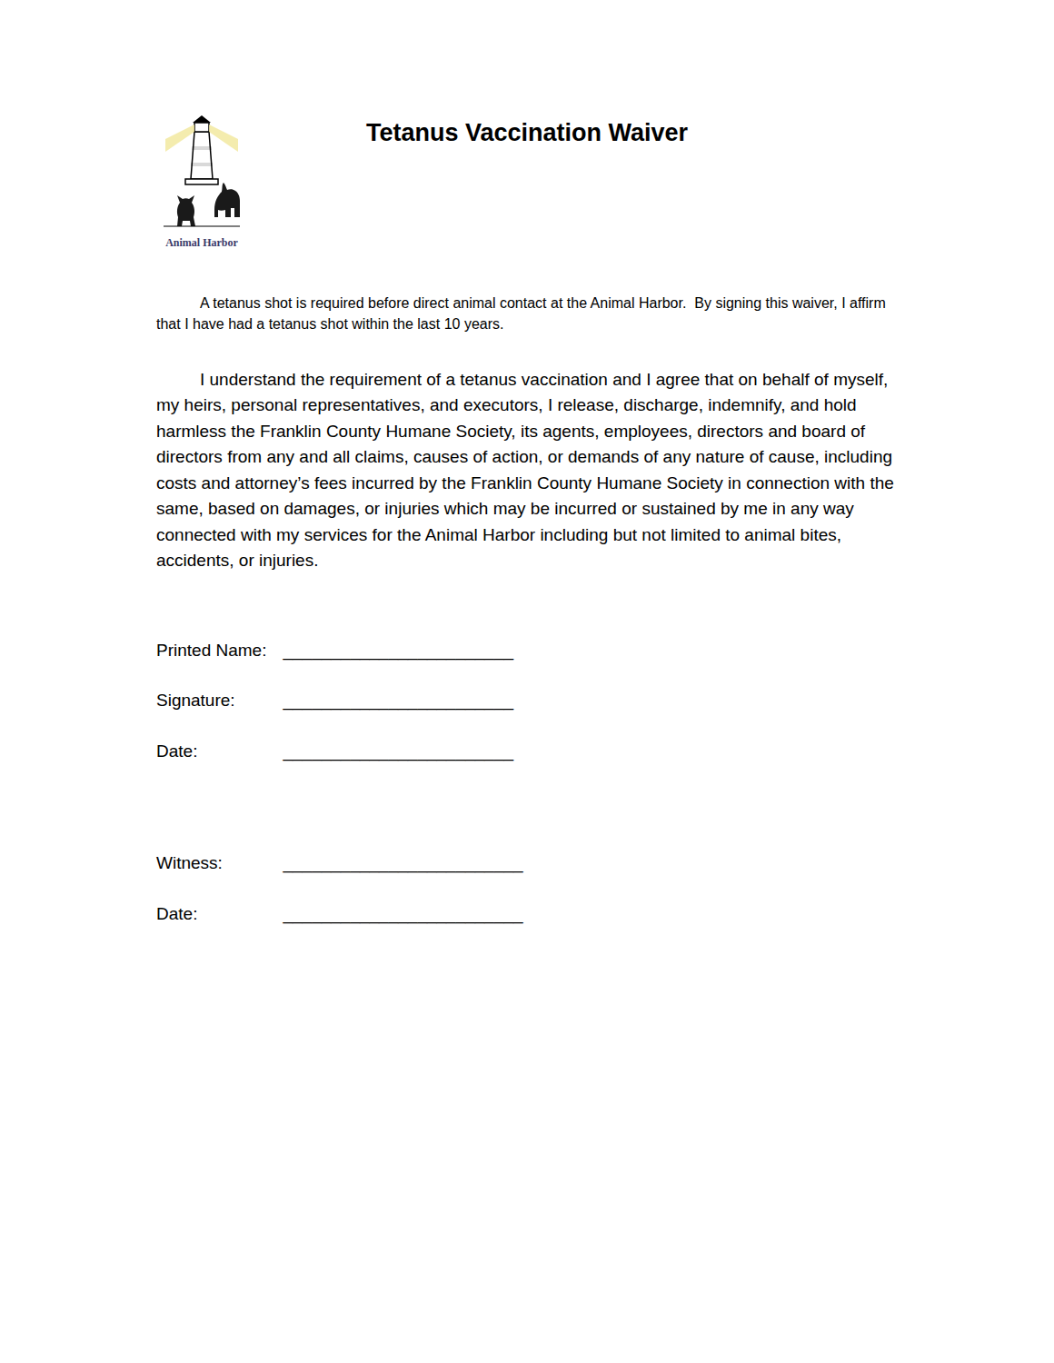Animal Harbor
Tetanus Vaccination Waiver
A tetanus shot is required before direct animal contact at the Animal Harbor. By signing this waiver, I affirm that I have had a tetanus shot within the last 10 years.
I understand the requirement of a tetanus vaccination and I agree that on behalf of myself, my heirs, personal representatives, and executors, I release, discharge, indemnify, and hold harmless the Franklin County Humane Society, its agents, employees, directors and board of directors from any and all claims, causes of action, or demands of any nature of cause, including costs and attorney’s fees incurred by the Franklin County Humane Society in connection with the same, based on damages, or injuries which may be incurred or sustained by me in any way connected with my services for the Animal Harbor including but not limited to animal bites, accidents, or injuries.
| Printed Name: | ________________________ |
| Signature: | ________________________ |
| Date: | ________________________ |
| Witness: | _________________________ |
| Date: | _________________________ |